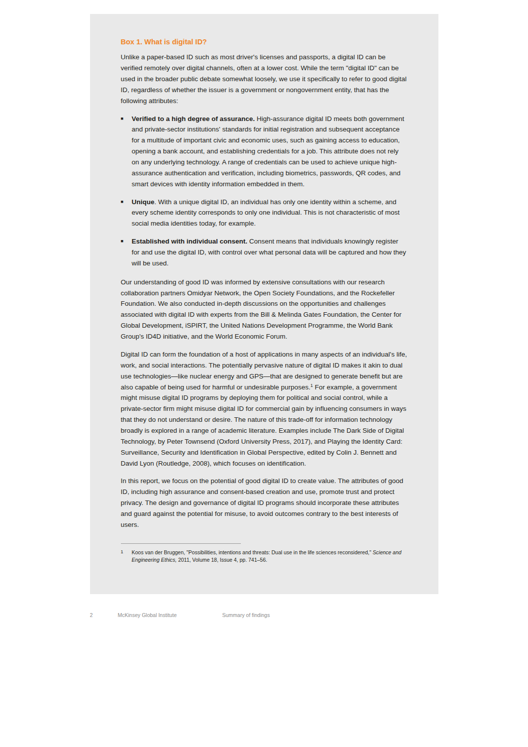Box 1. What is digital ID?
Unlike a paper-based ID such as most driver's licenses and passports, a digital ID can be verified remotely over digital channels, often at a lower cost. While the term "digital ID" can be used in the broader public debate somewhat loosely, we use it specifically to refer to good digital ID, regardless of whether the issuer is a government or nongovernment entity, that has the following attributes:
Verified to a high degree of assurance. High-assurance digital ID meets both government and private-sector institutions' standards for initial registration and subsequent acceptance for a multitude of important civic and economic uses, such as gaining access to education, opening a bank account, and establishing credentials for a job. This attribute does not rely on any underlying technology. A range of credentials can be used to achieve unique high-assurance authentication and verification, including biometrics, passwords, QR codes, and smart devices with identity information embedded in them.
Unique. With a unique digital ID, an individual has only one identity within a scheme, and every scheme identity corresponds to only one individual. This is not characteristic of most social media identities today, for example.
Established with individual consent. Consent means that individuals knowingly register for and use the digital ID, with control over what personal data will be captured and how they will be used.
Our understanding of good ID was informed by extensive consultations with our research collaboration partners Omidyar Network, the Open Society Foundations, and the Rockefeller Foundation. We also conducted in-depth discussions on the opportunities and challenges associated with digital ID with experts from the Bill & Melinda Gates Foundation, the Center for Global Development, iSPIRT, the United Nations Development Programme, the World Bank Group's ID4D initiative, and the World Economic Forum.
Digital ID can form the foundation of a host of applications in many aspects of an individual's life, work, and social interactions. The potentially pervasive nature of digital ID makes it akin to dual use technologies—like nuclear energy and GPS—that are designed to generate benefit but are also capable of being used for harmful or undesirable purposes.1 For example, a government might misuse digital ID programs by deploying them for political and social control, while a private-sector firm might misuse digital ID for commercial gain by influencing consumers in ways that they do not understand or desire. The nature of this trade-off for information technology broadly is explored in a range of academic literature. Examples include The Dark Side of Digital Technology, by Peter Townsend (Oxford University Press, 2017), and Playing the Identity Card: Surveillance, Security and Identification in Global Perspective, edited by Colin J. Bennett and David Lyon (Routledge, 2008), which focuses on identification.
In this report, we focus on the potential of good digital ID to create value. The attributes of good ID, including high assurance and consent-based creation and use, promote trust and protect privacy. The design and governance of digital ID programs should incorporate these attributes and guard against the potential for misuse, to avoid outcomes contrary to the best interests of users.
1 Koos van der Bruggen, "Possibilities, intentions and threats: Dual use in the life sciences reconsidered," Science and Engineering Ethics, 2011, Volume 18, Issue 4, pp. 741–56.
2 McKinsey Global Institute Summary of findings